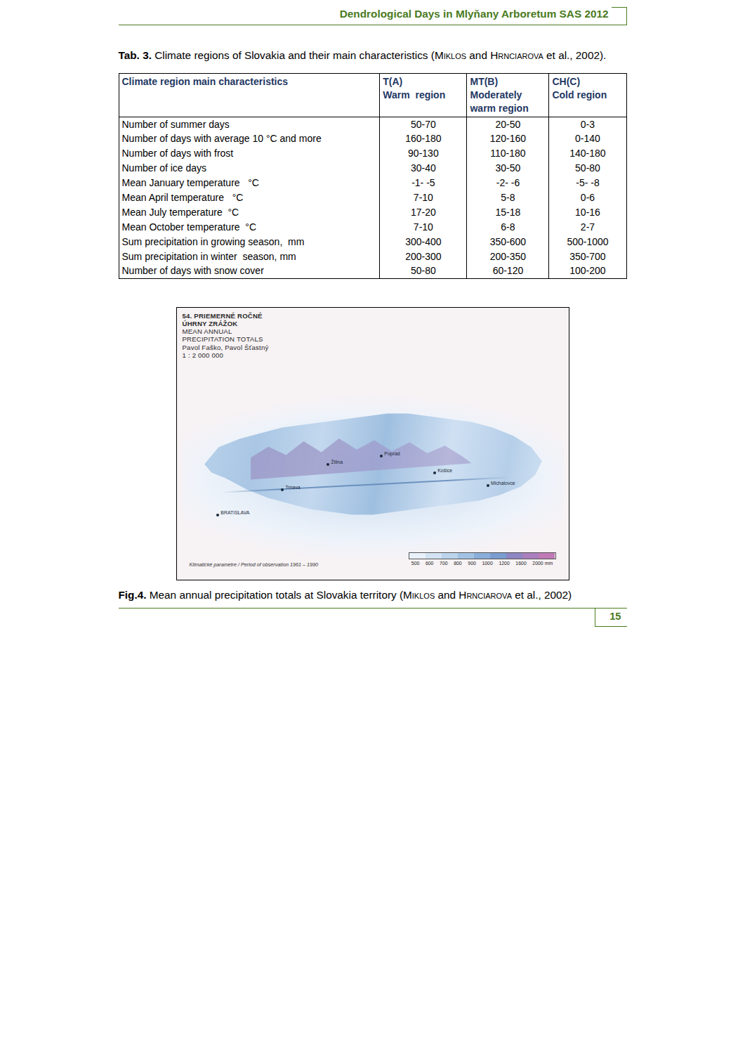Dendrological Days in Mlyňany Arboretum SAS 2012
Tab. 3. Climate regions of Slovakia and their main characteristics (Miklos and Hrnciarova et al., 2002).
| Climate region main characteristics | T(A) Warm region | MT(B) Moderately warm region | CH(C) Cold region |
| --- | --- | --- | --- |
| Number of summer days | 50-70 | 20-50 | 0-3 |
| Number of days with average 10 °C and more | 160-180 | 120-160 | 0-140 |
| Number of days with frost | 90-130 | 110-180 | 140-180 |
| Number of ice days | 30-40 | 30-50 | 50-80 |
| Mean January temperature °C | -1- -5 | -2- -6 | -5- -8 |
| Mean April temperature °C | 7-10 | 5-8 | 0-6 |
| Mean July temperature °C | 17-20 | 15-18 | 10-16 |
| Mean October temperature °C | 7-10 | 6-8 | 2-7 |
| Sum precipitation in growing season, mm | 300-400 | 350-600 | 500-1000 |
| Sum precipitation in winter season, mm | 200-300 | 200-350 | 350-700 |
| Number of days with snow cover | 50-80 | 60-120 | 100-200 |
54. PRIEMERNÉ ROČNÉ
ÚHRNY ZRÁŽOK
MEAN ANNUAL
PRECIPITATION TOTALS
Pavol Faško, Pavol Šťastný
1 : 2 000 000
BRATISLAVA
Trnava
Žilina
Poprad
Košice
Michalovce
5006007008009001000120016002000 mm
Klimatické parametre / Period of observation 1961 – 1990
Fig.4. Mean annual precipitation totals at Slovakia territory (Miklos and Hrnciarova et al., 2002)
15